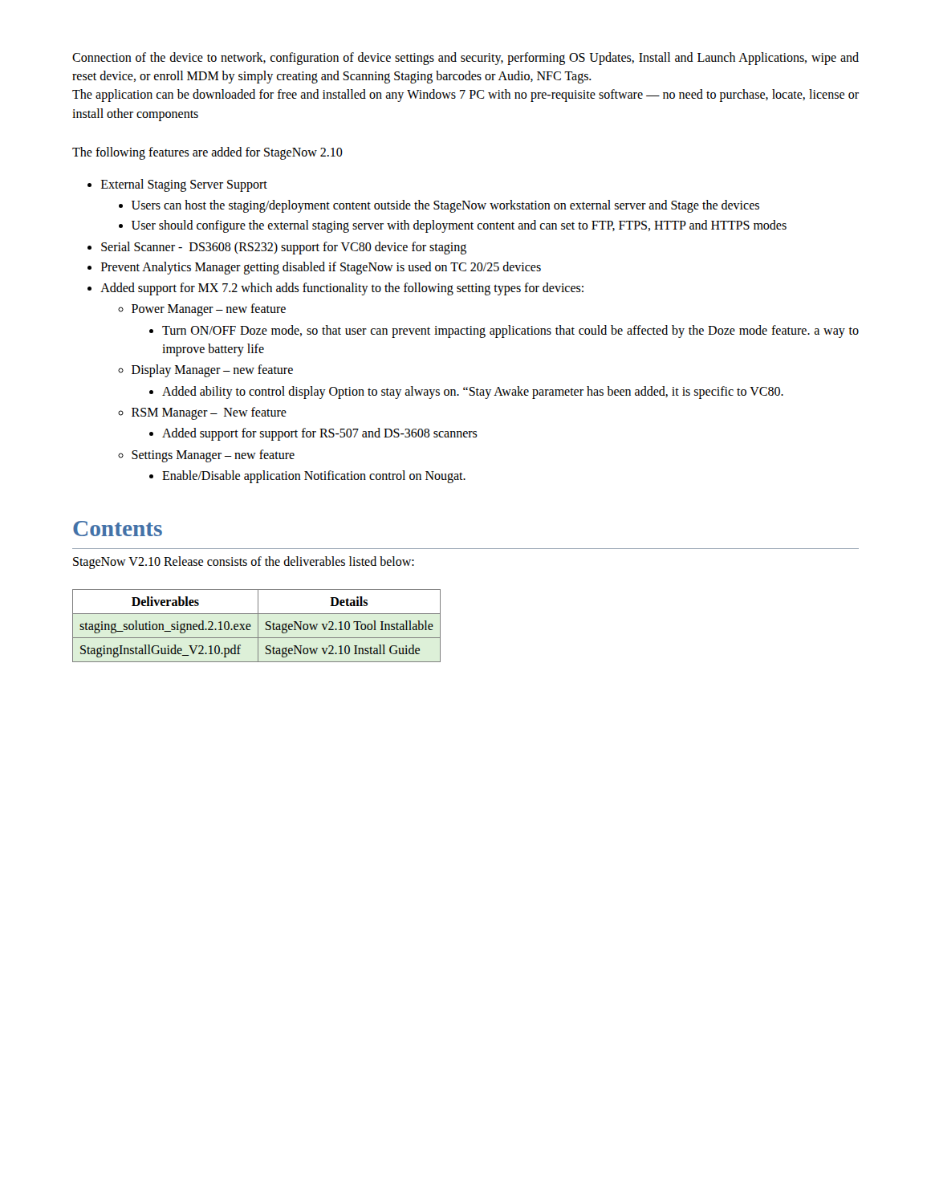Connection of the device to network, configuration of device settings and security, performing OS Updates, Install and Launch Applications, wipe and reset device, or enroll MDM by simply creating and Scanning Staging barcodes or Audio, NFC Tags.
The application can be downloaded for free and installed on any Windows 7 PC with no pre-requisite software — no need to purchase, locate, license or install other components
The following features are added for StageNow 2.10
External Staging Server Support
Users can host the staging/deployment content outside the StageNow workstation on external server and Stage the devices
User should configure the external staging server with deployment content and can set to FTP, FTPS, HTTP and HTTPS modes
Serial Scanner - DS3608 (RS232) support for VC80 device for staging
Prevent Analytics Manager getting disabled if StageNow is used on TC 20/25 devices
Added support for MX 7.2 which adds functionality to the following setting types for devices:
Power Manager – new feature
Turn ON/OFF Doze mode, so that user can prevent impacting applications that could be affected by the Doze mode feature. a way to improve battery life
Display Manager – new feature
Added ability to control display Option to stay always on. “Stay Awake parameter has been added, it is specific to VC80.
RSM Manager – New feature
Added support for support for RS-507 and DS-3608 scanners
Settings Manager – new feature
Enable/Disable application Notification control on Nougat.
Contents
StageNow V2.10 Release consists of the deliverables listed below:
| Deliverables | Details |
| --- | --- |
| staging_solution_signed.2.10.exe | StageNow v2.10 Tool Installable |
| StagingInstallGuide_V2.10.pdf | StageNow v2.10 Install Guide |